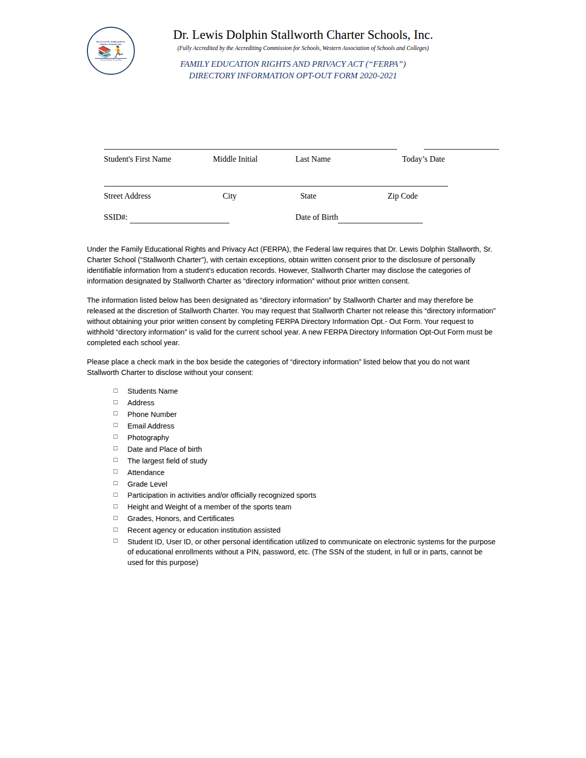Dr. Lewis D. Stallworth Sr.
Charter Schools, Inc.
📚🏃
Every Student, Every Day
Dr. Lewis Dolphin Stallworth Charter Schools, Inc.
(Fully Accredited by the Accrediting Commission for Schools, Western Association of Schools and Colleges)
FAMILY EDUCATION RIGHTS AND PRIVACY ACT (“FERPA”)
DIRECTORY INFORMATION OPT-OUT FORM 2020-2021
Student's First Name Middle Initial Last Name Today’s Date
Street Address City State Zip Code
SSID#: Date of Birth
Under the Family Educational Rights and Privacy Act (FERPA), the Federal law requires that Dr. Lewis Dolphin Stallworth, Sr. Charter School (“Stallworth Charter”), with certain exceptions, obtain written consent prior to the disclosure of personally identifiable information from a student’s education records. However, Stallworth Charter may disclose the categories of information designated by Stallworth Charter as “directory information” without prior written consent.
The information listed below has been designated as “directory information” by Stallworth Charter and may therefore be released at the discretion of Stallworth Charter. You may request that Stallworth Charter not release this “directory information” without obtaining your prior written consent by completing FERPA Directory Information Opt.- Out Form. Your request to withhold “directory information” is valid for the current school year. A new FERPA Directory Information Opt-Out Form must be completed each school year.
Please place a check mark in the box beside the categories of “directory information” listed below that you do not want Stallworth Charter to disclose without your consent:
Students Name
Address
Phone Number
Email Address
Photography
Date and Place of birth
The largest field of study
Attendance
Grade Level
Participation in activities and/or officially recognized sports
Height and Weight of a member of the sports team
Grades, Honors, and Certificates
Recent agency or education institution assisted
Student ID, User ID, or other personal identification utilized to communicate on electronic systems for the purpose of educational enrollments without a PIN, password, etc. (The SSN of the student, in full or in parts, cannot be used for this purpose)